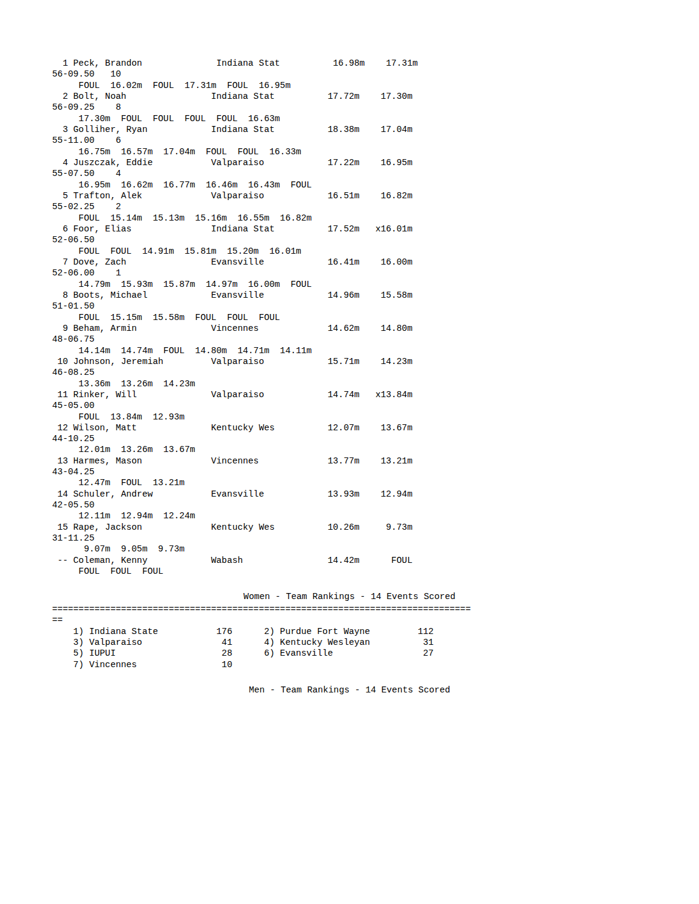1 Peck, Brandon              Indiana Stat          16.98m    17.31m
56-09.50   10
     FOUL  16.02m  FOUL  17.31m  FOUL  16.95m
  2 Bolt, Noah                Indiana Stat          17.72m    17.30m
56-09.25    8
     17.30m  FOUL  FOUL  FOUL  FOUL  16.63m
  3 Golliher, Ryan            Indiana Stat          18.38m    17.04m
55-11.00    6
     16.75m  16.57m  17.04m  FOUL  FOUL  16.33m
  4 Juszczak, Eddie           Valparaiso            17.22m    16.95m
55-07.50    4
     16.95m  16.62m  16.77m  16.46m  16.43m  FOUL
  5 Trafton, Alek             Valparaiso            16.51m    16.82m
55-02.25    2
     FOUL  15.14m  15.13m  15.16m  16.55m  16.82m
  6 Foor, Elias               Indiana Stat          17.52m   x16.01m
52-06.50
     FOUL  FOUL  14.91m  15.81m  15.20m  16.01m
  7 Dove, Zach                Evansville            16.41m    16.00m
52-06.00    1
     14.79m  15.93m  15.87m  14.97m  16.00m  FOUL
  8 Boots, Michael            Evansville            14.96m    15.58m
51-01.50
     FOUL  15.15m  15.58m  FOUL  FOUL  FOUL
  9 Beham, Armin              Vincennes             14.62m    14.80m
48-06.75
     14.14m  14.74m  FOUL  14.80m  14.71m  14.11m
 10 Johnson, Jeremiah         Valparaiso            15.71m    14.23m
46-08.25
     13.36m  13.26m  14.23m
 11 Rinker, Will              Valparaiso            14.74m   x13.84m
45-05.00
     FOUL  13.84m  12.93m
 12 Wilson, Matt              Kentucky Wes          12.07m    13.67m
44-10.25
     12.01m  13.26m  13.67m
 13 Harmes, Mason             Vincennes             13.77m    13.21m
43-04.25
     12.47m  FOUL  13.21m
 14 Schuler, Andrew           Evansville            13.93m    12.94m
42-05.50
     12.11m  12.94m  12.24m
 15 Rape, Jackson             Kentucky Wes          10.26m     9.73m
31-11.25
      9.07m  9.05m  9.73m
 -- Coleman, Kenny            Wabash                14.42m      FOUL
     FOUL  FOUL  FOUL
Women - Team Rankings - 14 Events Scored
===============================================================================
==
    1) Indiana State           176      2) Purdue Fort Wayne         112
    3) Valparaiso               41      4) Kentucky Wesleyan          31
    5) IUPUI                    28      6) Evansville                 27
    7) Vincennes                10
Men - Team Rankings - 14 Events Scored